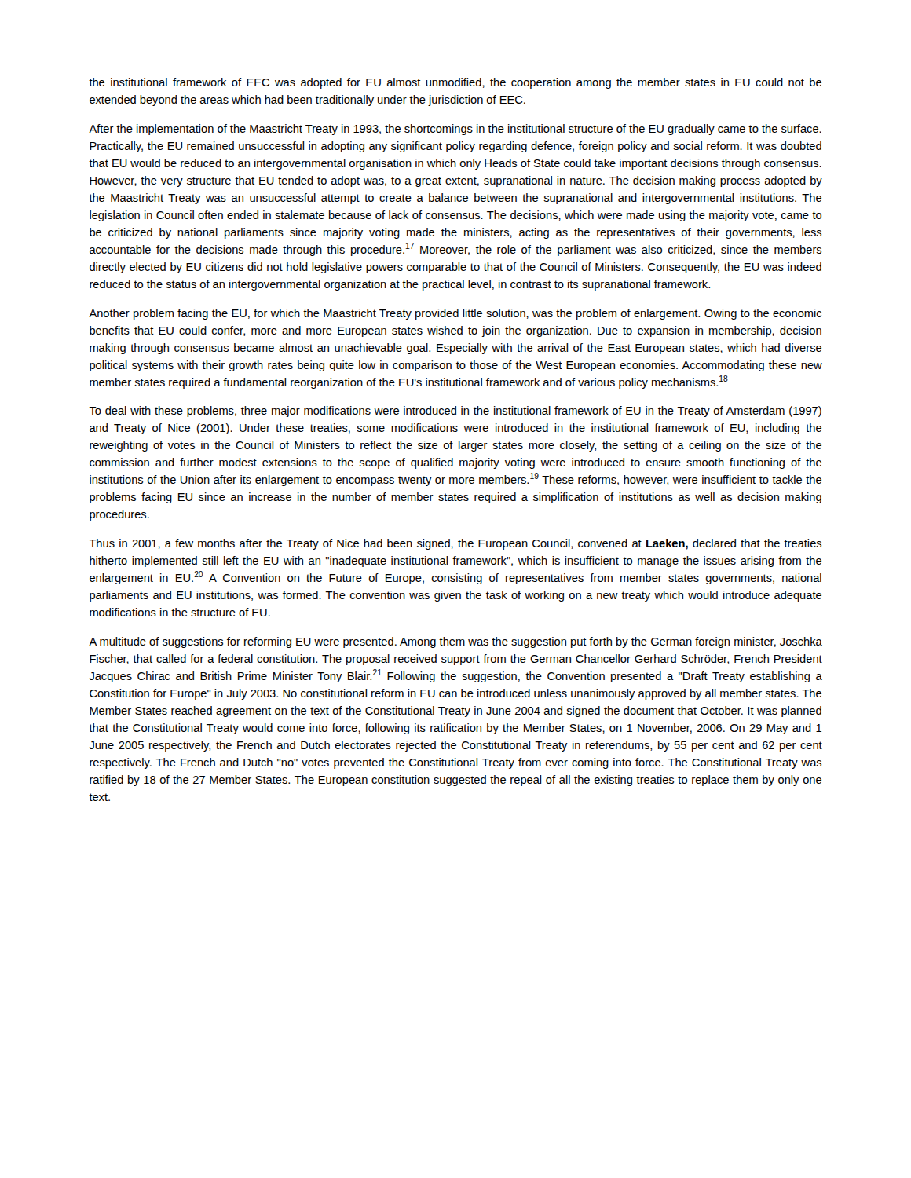the institutional framework of EEC was adopted for EU almost unmodified, the cooperation among the member states in EU could not be extended beyond the areas which had been traditionally under the jurisdiction of EEC.
After the implementation of the Maastricht Treaty in 1993, the shortcomings in the institutional structure of the EU gradually came to the surface. Practically, the EU remained unsuccessful in adopting any significant policy regarding defence, foreign policy and social reform. It was doubted that EU would be reduced to an intergovernmental organisation in which only Heads of State could take important decisions through consensus. However, the very structure that EU tended to adopt was, to a great extent, supranational in nature. The decision making process adopted by the Maastricht Treaty was an unsuccessful attempt to create a balance between the supranational and intergovernmental institutions. The legislation in Council often ended in stalemate because of lack of consensus. The decisions, which were made using the majority vote, came to be criticized by national parliaments since majority voting made the ministers, acting as the representatives of their governments, less accountable for the decisions made through this procedure.17 Moreover, the role of the parliament was also criticized, since the members directly elected by EU citizens did not hold legislative powers comparable to that of the Council of Ministers. Consequently, the EU was indeed reduced to the status of an intergovernmental organization at the practical level, in contrast to its supranational framework.
Another problem facing the EU, for which the Maastricht Treaty provided little solution, was the problem of enlargement. Owing to the economic benefits that EU could confer, more and more European states wished to join the organization. Due to expansion in membership, decision making through consensus became almost an unachievable goal. Especially with the arrival of the East European states, which had diverse political systems with their growth rates being quite low in comparison to those of the West European economies. Accommodating these new member states required a fundamental reorganization of the EU's institutional framework and of various policy mechanisms.18
To deal with these problems, three major modifications were introduced in the institutional framework of EU in the Treaty of Amsterdam (1997) and Treaty of Nice (2001). Under these treaties, some modifications were introduced in the institutional framework of EU, including the reweighting of votes in the Council of Ministers to reflect the size of larger states more closely, the setting of a ceiling on the size of the commission and further modest extensions to the scope of qualified majority voting were introduced to ensure smooth functioning of the institutions of the Union after its enlargement to encompass twenty or more members.19 These reforms, however, were insufficient to tackle the problems facing EU since an increase in the number of member states required a simplification of institutions as well as decision making procedures.
Thus in 2001, a few months after the Treaty of Nice had been signed, the European Council, convened at Laeken, declared that the treaties hitherto implemented still left the EU with an "inadequate institutional framework", which is insufficient to manage the issues arising from the enlargement in EU.20 A Convention on the Future of Europe, consisting of representatives from member states governments, national parliaments and EU institutions, was formed. The convention was given the task of working on a new treaty which would introduce adequate modifications in the structure of EU.
A multitude of suggestions for reforming EU were presented. Among them was the suggestion put forth by the German foreign minister, Joschka Fischer, that called for a federal constitution. The proposal received support from the German Chancellor Gerhard Schröder, French President Jacques Chirac and British Prime Minister Tony Blair.21 Following the suggestion, the Convention presented a "Draft Treaty establishing a Constitution for Europe" in July 2003. No constitutional reform in EU can be introduced unless unanimously approved by all member states. The Member States reached agreement on the text of the Constitutional Treaty in June 2004 and signed the document that October. It was planned that the Constitutional Treaty would come into force, following its ratification by the Member States, on 1 November, 2006. On 29 May and 1 June 2005 respectively, the French and Dutch electorates rejected the Constitutional Treaty in referendums, by 55 per cent and 62 per cent respectively. The French and Dutch "no" votes prevented the Constitutional Treaty from ever coming into force. The Constitutional Treaty was ratified by 18 of the 27 Member States. The European constitution suggested the repeal of all the existing treaties to replace them by only one text.